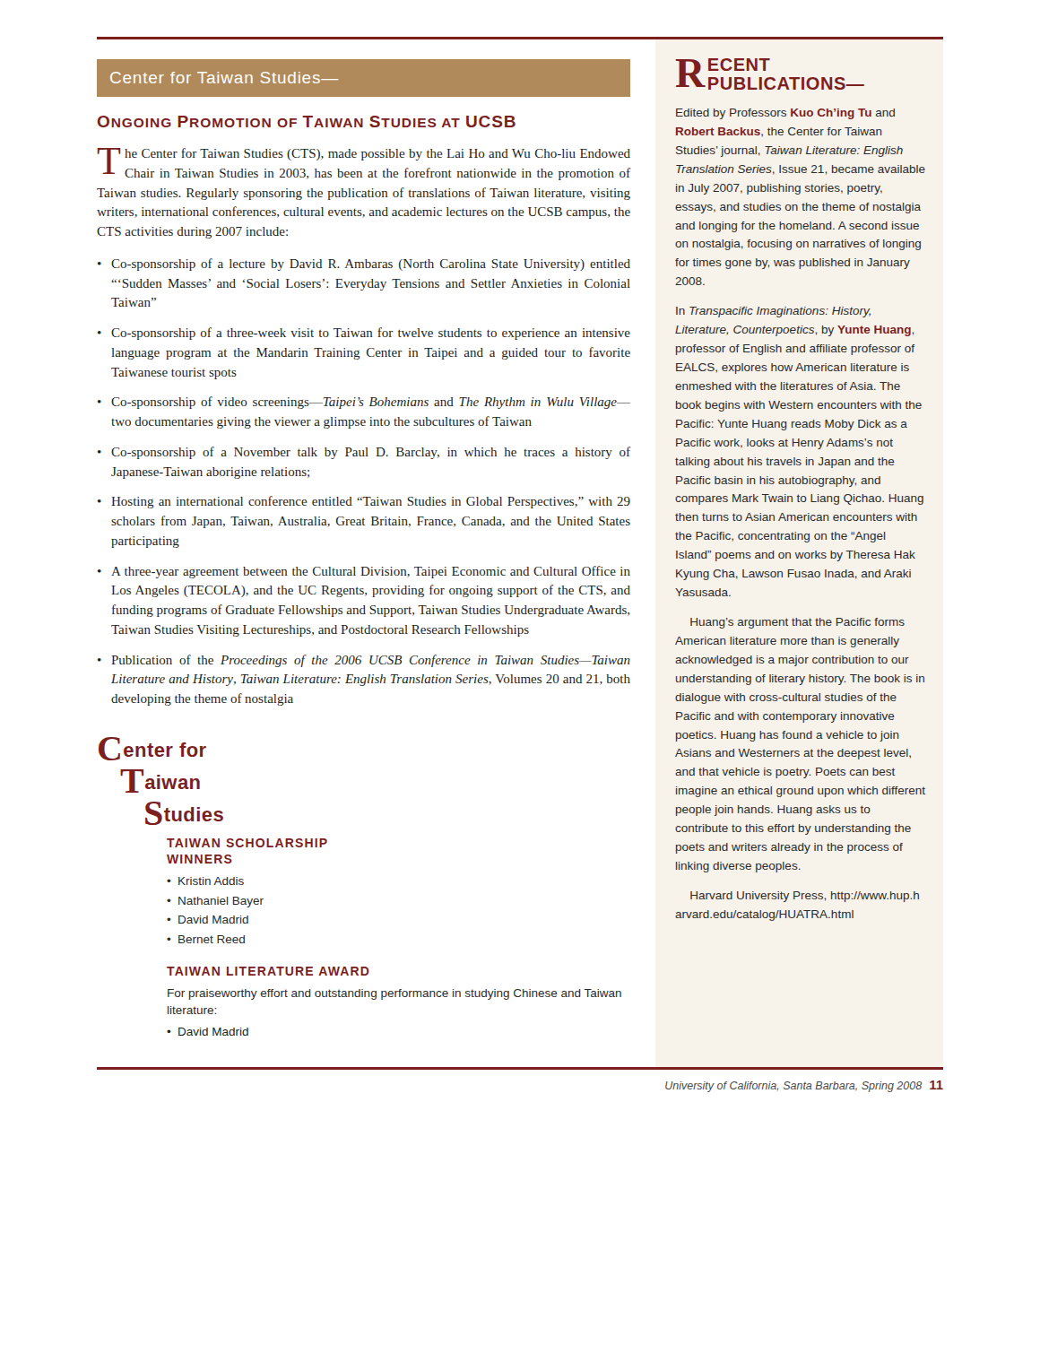Center for Taiwan Studies—
Ongoing Promotion of Taiwan Studies at UCSB
The Center for Taiwan Studies (CTS), made possible by the Lai Ho and Wu Cho-liu Endowed Chair in Taiwan Studies in 2003, has been at the forefront nationwide in the promotion of Taiwan studies. Regularly sponsoring the publication of translations of Taiwan literature, visiting writers, international conferences, cultural events, and academic lectures on the UCSB campus, the CTS activities during 2007 include:
Co-sponsorship of a lecture by David R. Ambaras (North Carolina State University) entitled “‘Sudden Masses’ and ‘Social Losers’: Everyday Tensions and Settler Anxieties in Colonial Taiwan”
Co-sponsorship of a three-week visit to Taiwan for twelve students to experience an intensive language program at the Mandarin Training Center in Taipei and a guided tour to favorite Taiwanese tourist spots
Co-sponsorship of video screenings—Taipei’s Bohemians and The Rhythm in Wulu Village—two documentaries giving the viewer a glimpse into the subcultures of Taiwan
Co-sponsorship of a November talk by Paul D. Barclay, in which he traces a history of Japanese-Taiwan aborigine relations;
Hosting an international conference entitled “Taiwan Studies in Global Perspectives,” with 29 scholars from Japan, Taiwan, Australia, Great Britain, France, Canada, and the United States participating
A three-year agreement between the Cultural Division, Taipei Economic and Cultural Office in Los Angeles (TECOLA), and the UC Regents, providing for ongoing support of the CTS, and funding programs of Graduate Fellowships and Support, Taiwan Studies Undergraduate Awards, Taiwan Studies Visiting Lectureships, and Postdoctoral Research Fellowships
Publication of the Proceedings of the 2006 UCSB Conference in Taiwan Studies—Taiwan Literature and History, Taiwan Literature: English Translation Series, Volumes 20 and 21, both developing the theme of nostalgia
Center for
Taiwan
Studies
Taiwan Scholarship
Winners
Kristin Addis
Nathaniel Bayer
David Madrid
Bernet Reed
Taiwan Literature Award
For praiseworthy effort and outstanding performance in studying Chinese and Taiwan literature:
David Madrid
R ECENT PUBLICATIONS—
Edited by Professors Kuo Ch’ing Tu and Robert Backus, the Center for Taiwan Studies’ journal, Taiwan Literature: English Translation Series, Issue 21, became available in July 2007, publishing stories, poetry, essays, and studies on the theme of nostalgia and longing for the homeland. A second issue on nostalgia, focusing on narratives of longing for times gone by, was published in January 2008.
In Transpacific Imaginations: History, Literature, Counterpoetics, by Yunte Huang, professor of English and affiliate professor of EALCS, explores how American literature is enmeshed with the literatures of Asia. The book begins with Western encounters with the Pacific: Yunte Huang reads Moby Dick as a Pacific work, looks at Henry Adams’s not talking about his travels in Japan and the Pacific basin in his autobiography, and compares Mark Twain to Liang Qichao. Huang then turns to Asian American encounters with the Pacific, concentrating on the “Angel Island” poems and on works by Theresa Hak Kyung Cha, Lawson Fusao Inada, and Araki Yasusada.
Huang’s argument that the Pacific forms American literature more than is generally acknowledged is a major contribution to our understanding of literary history. The book is in dialogue with cross-cultural studies of the Pacific and with contemporary innovative poetics. Huang has found a vehicle to join Asians and Westerners at the deepest level, and that vehicle is poetry. Poets can best imagine an ethical ground upon which different people join hands. Huang asks us to contribute to this effort by understanding the poets and writers already in the process of linking diverse peoples.
Harvard University Press, http://www.hup.harvard.edu/catalog/HUATRA.html
University of California, Santa Barbara, Spring 2008 11